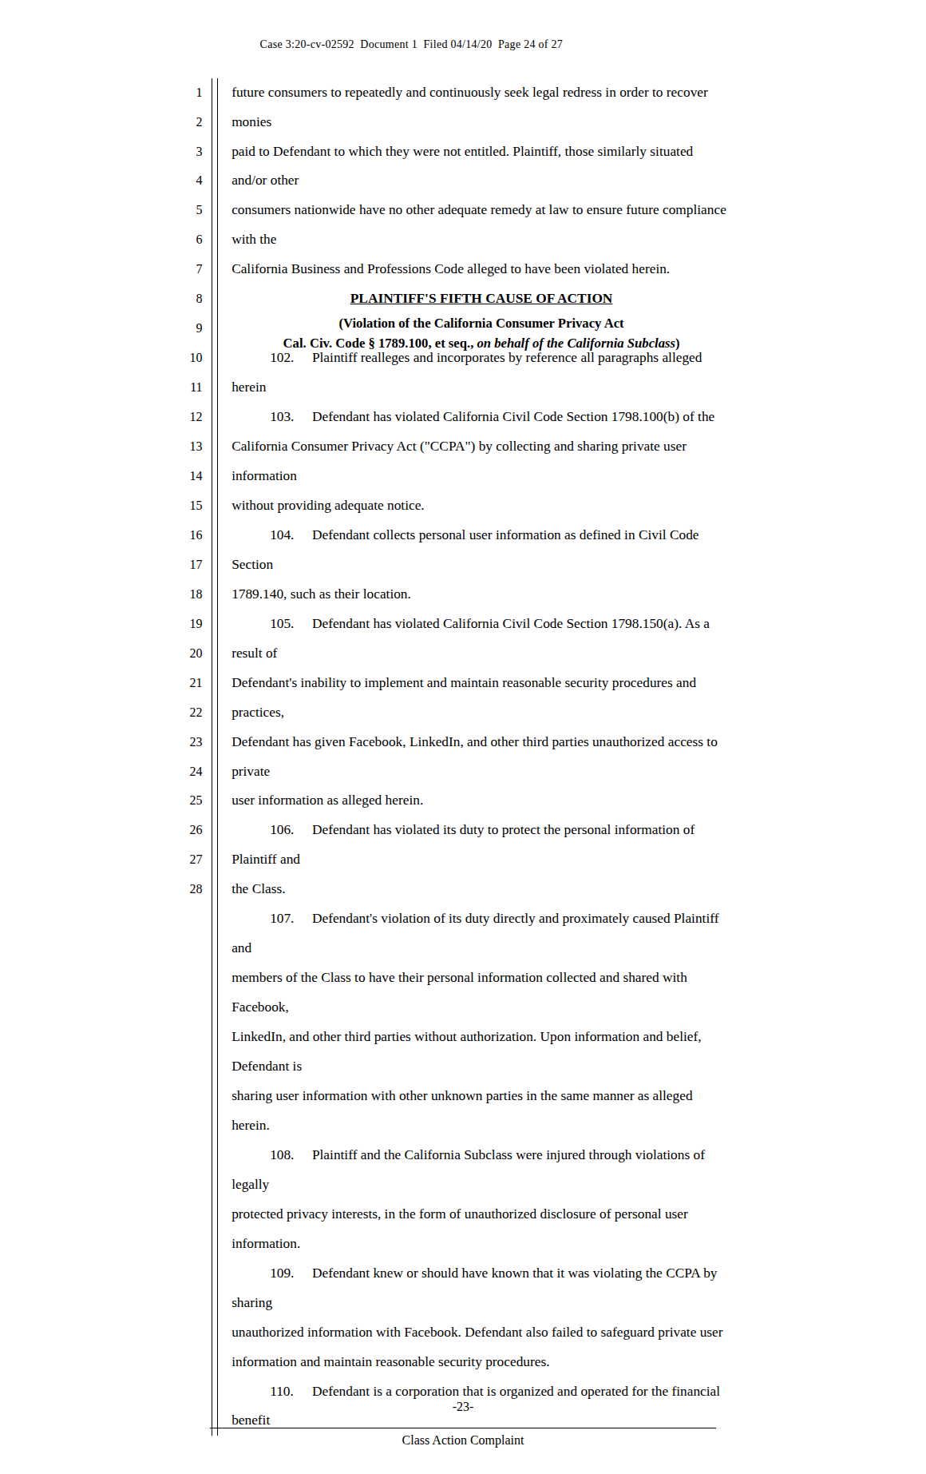Case 3:20-cv-02592 Document 1 Filed 04/14/20 Page 24 of 27
1
2
3
4
5
6
7
8
9
10
11
12
13
14
15
16
17
18
19
20
21
22
23
24
25
26
27
28
future consumers to repeatedly and continuously seek legal redress in order to recover monies
paid to Defendant to which they were not entitled. Plaintiff, those similarly situated and/or other
consumers nationwide have no other adequate remedy at law to ensure future compliance with the
California Business and Professions Code alleged to have been violated herein.
PLAINTIFF'S FIFTH CAUSE OF ACTION
(Violation of the California Consumer Privacy Act
Cal. Civ. Code § 1789.100, et seq., on behalf of the California Subclass)
102. Plaintiff realleges and incorporates by reference all paragraphs alleged herein
103. Defendant has violated California Civil Code Section 1798.100(b) of the
California Consumer Privacy Act ("CCPA") by collecting and sharing private user information
without providing adequate notice.
104. Defendant collects personal user information as defined in Civil Code Section
1789.140, such as their location.
105. Defendant has violated California Civil Code Section 1798.150(a). As a result of
Defendant's inability to implement and maintain reasonable security procedures and practices,
Defendant has given Facebook, LinkedIn, and other third parties unauthorized access to private
user information as alleged herein.
106. Defendant has violated its duty to protect the personal information of Plaintiff and
the Class.
107. Defendant's violation of its duty directly and proximately caused Plaintiff and
members of the Class to have their personal information collected and shared with Facebook,
LinkedIn, and other third parties without authorization. Upon information and belief, Defendant is
sharing user information with other unknown parties in the same manner as alleged herein.
108. Plaintiff and the California Subclass were injured through violations of legally
protected privacy interests, in the form of unauthorized disclosure of personal user information.
109. Defendant knew or should have known that it was violating the CCPA by sharing
unauthorized information with Facebook. Defendant also failed to safeguard private user
information and maintain reasonable security procedures.
110. Defendant is a corporation that is organized and operated for the financial benefit
-23-
Class Action Complaint